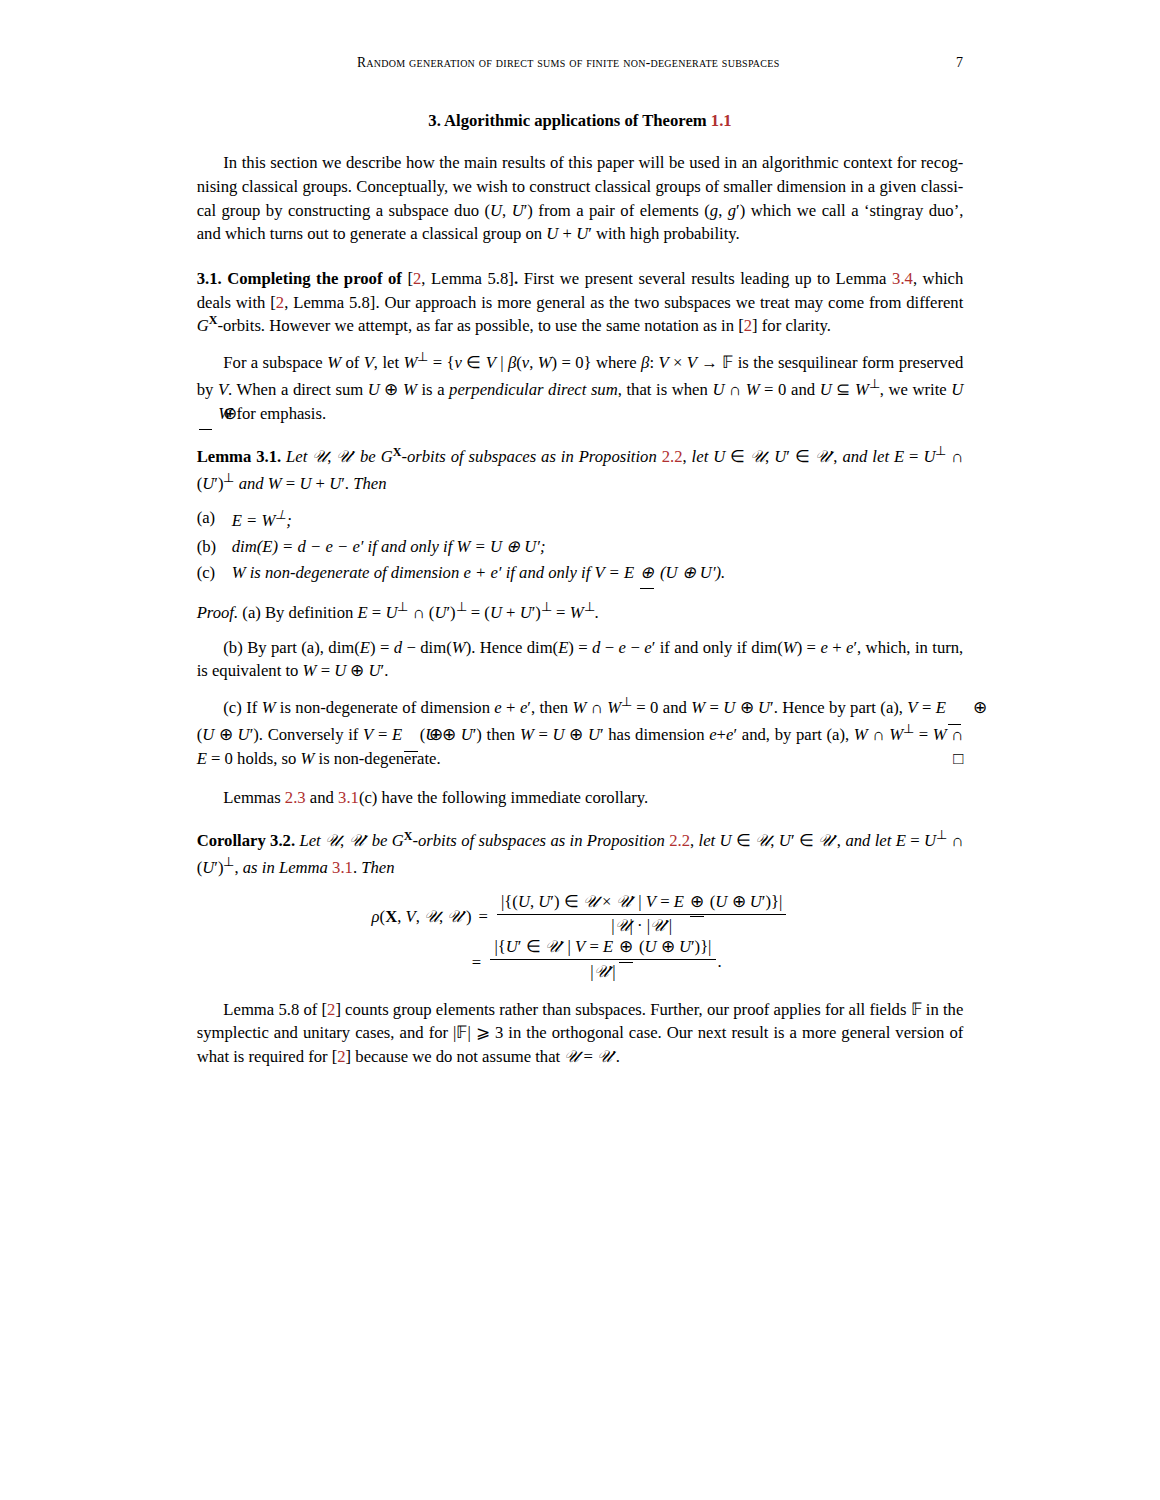Random generation of direct sums of finite non-degenerate subspaces 7
3. Algorithmic applications of Theorem 1.1
In this section we describe how the main results of this paper will be used in an algorithmic context for recognising classical groups. Conceptually, we wish to construct classical groups of smaller dimension in a given classical group by constructing a subspace duo (U, U′) from a pair of elements (g, g′) which we call a ‘stingray duo’, and which turns out to generate a classical group on U + U′ with high probability.
3.1. Completing the proof of [2, Lemma 5.8]. First we present several results leading up to Lemma 3.4, which deals with [2, Lemma 5.8]. Our approach is more general as the two subspaces we treat may come from different GX-orbits. However we attempt, as far as possible, to use the same notation as in [2] for clarity.
For a subspace W of V, let W⊥ = {v ∈ V | β(v, W) = 0} where β: V × V → 𝔽 is the sesquilinear form preserved by V. When a direct sum U ⊕ W is a perpendicular direct sum, that is when U ∩ W = 0 and U ⊆ W⊥, we write U ⊕ W for emphasis.
Lemma 3.1. Let 𝒰, 𝒰′ be GX-orbits of subspaces as in Proposition 2.2, let U ∈ 𝒰, U′ ∈ 𝒰′, and let E = U⊥ ∩ (U′)⊥ and W = U + U′. Then
(a) E = W⊥; (b) dim(E) = d − e − e′ if and only if W = U ⊕ U′; (c) W is non-degenerate of dimension e + e′ if and only if V = E ⊕ (U ⊕ U′).
Proof. (a) By definition E = U⊥ ∩ (U′)⊥ = (U + U′)⊥ = W⊥.
(b) By part (a), dim(E) = d − dim(W). Hence dim(E) = d − e − e′ if and only if dim(W) = e + e′, which, in turn, is equivalent to W = U ⊕ U′.
(c) If W is non-degenerate of dimension e + e′, then W ∩ W⊥ = 0 and W = U ⊕ U′. Hence by part (a), V = E⊕(U ⊕ U′). Conversely if V = E⊕(U ⊕ U′) then W = U ⊕ U′ has dimension e+e′ and, by part (a), W ∩ W⊥ = W ∩ E = 0 holds, so W is non-degenerate.□
Lemmas 2.3 and 3.1(c) have the following immediate corollary.
Corollary 3.2. Let 𝒰, 𝒰′ be GX-orbits of subspaces as in Proposition 2.2, let U ∈ 𝒰, U′ ∈ 𝒰′, and let E = U⊥ ∩ (U′)⊥, as in Lemma 3.1. Then
ρ(X, V, 𝒰, 𝒰′)=|{(U, U′) ∈ 𝒰 × 𝒰′ | V = E ⊕ (U ⊕ U′)}||𝒰| · |𝒰′| =|{U′ ∈ 𝒰′ | V = E ⊕ (U ⊕ U′)}||𝒰′|.
Lemma 5.8 of [2] counts group elements rather than subspaces. Further, our proof applies for all fields 𝔽 in the symplectic and unitary cases, and for |𝔽| ⩾ 3 in the orthogonal case. Our next result is a more general version of what is required for [2] because we do not assume that 𝒰 = 𝒰′.